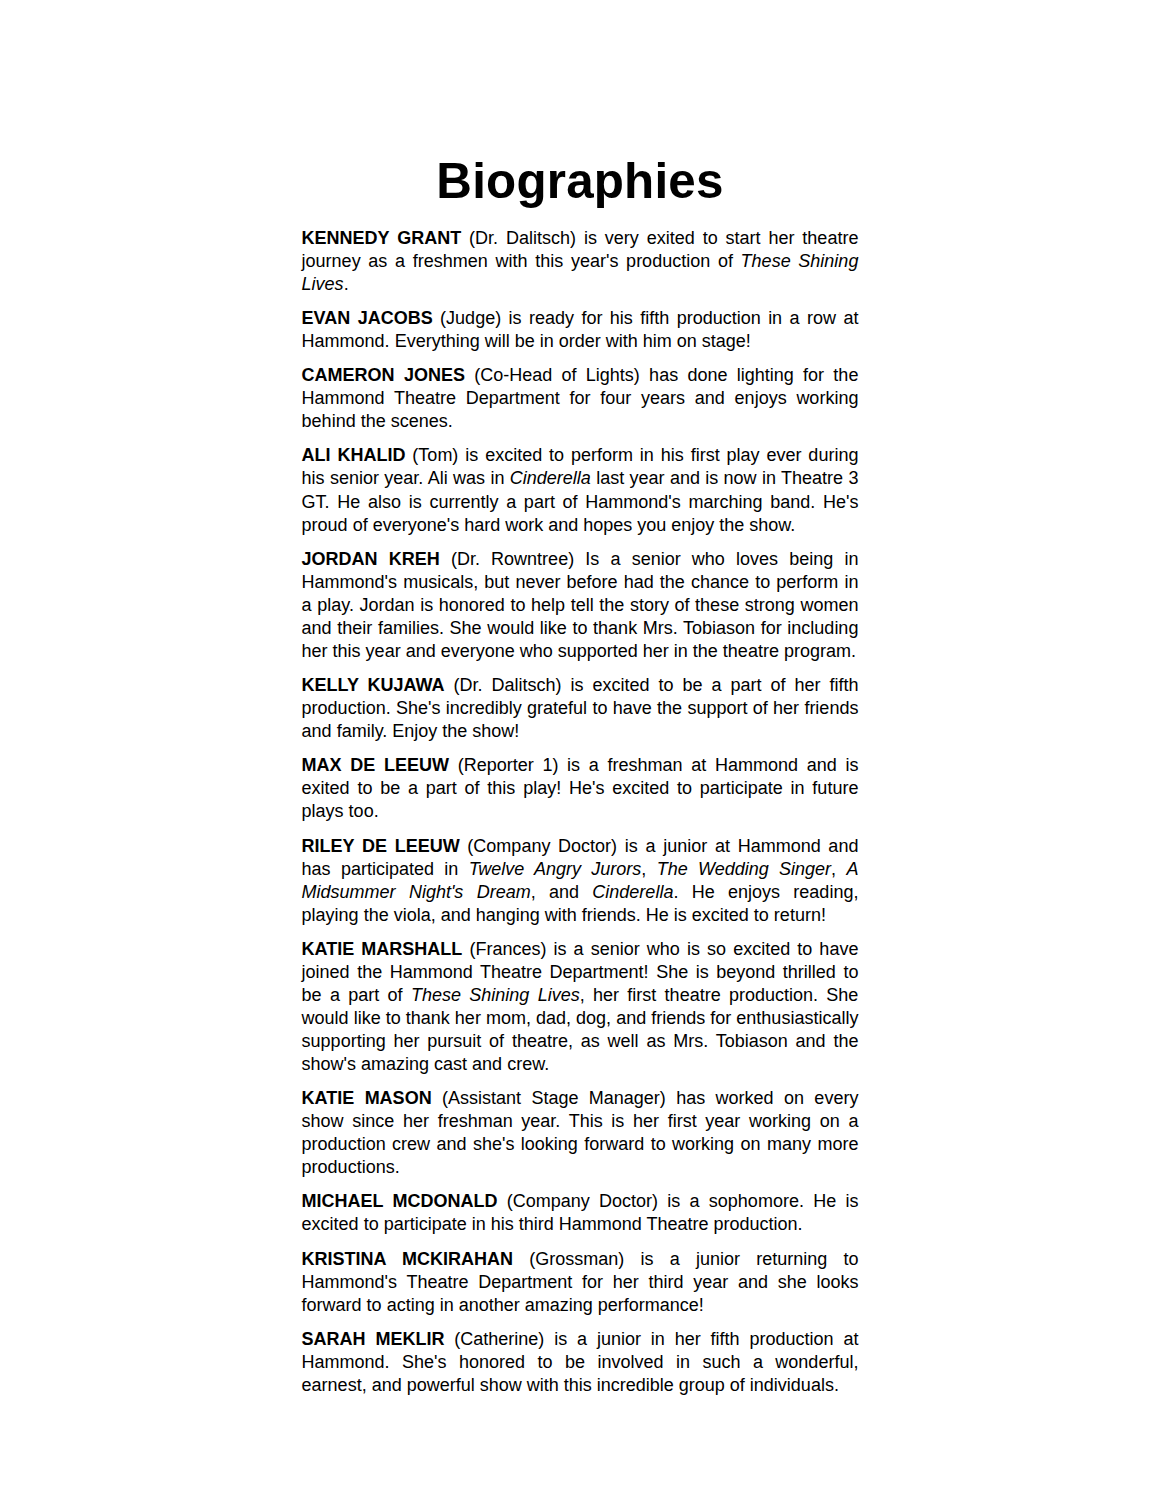Biographies
KENNEDY GRANT (Dr. Dalitsch) is very exited to start her theatre journey as a freshmen with this year's production of These Shining Lives.
EVAN JACOBS (Judge) is ready for his fifth production in a row at Hammond. Everything will be in order with him on stage!
CAMERON JONES (Co-Head of Lights) has done lighting for the Hammond Theatre Department for four years and enjoys working behind the scenes.
ALI KHALID (Tom) is excited to perform in his first play ever during his senior year. Ali was in Cinderella last year and is now in Theatre 3 GT. He also is currently a part of Hammond's marching band. He's proud of everyone's hard work and hopes you enjoy the show.
JORDAN KREH (Dr. Rowntree) Is a senior who loves being in Hammond's musicals, but never before had the chance to perform in a play. Jordan is honored to help tell the story of these strong women and their families. She would like to thank Mrs. Tobiason for including her this year and everyone who supported her in the theatre program.
KELLY KUJAWA (Dr. Dalitsch) is excited to be a part of her fifth production. She's incredibly grateful to have the support of her friends and family. Enjoy the show!
MAX DE LEEUW (Reporter 1) is a freshman at Hammond and is exited to be a part of this play! He's excited to participate in future plays too.
RILEY DE LEEUW (Company Doctor) is a junior at Hammond and has participated in Twelve Angry Jurors, The Wedding Singer, A Midsummer Night's Dream, and Cinderella. He enjoys reading, playing the viola, and hanging with friends. He is excited to return!
KATIE MARSHALL (Frances) is a senior who is so excited to have joined the Hammond Theatre Department! She is beyond thrilled to be a part of These Shining Lives, her first theatre production. She would like to thank her mom, dad, dog, and friends for enthusiastically supporting her pursuit of theatre, as well as Mrs. Tobiason and the show's amazing cast and crew.
KATIE MASON (Assistant Stage Manager) has worked on every show since her freshman year. This is her first year working on a production crew and she's looking forward to working on many more productions.
MICHAEL MCDONALD (Company Doctor) is a sophomore. He is excited to participate in his third Hammond Theatre production.
KRISTINA MCKIRAHAN (Grossman) is a junior returning to Hammond's Theatre Department for her third year and she looks forward to acting in another amazing performance!
SARAH MEKLIR (Catherine) is a junior in her fifth production at Hammond. She's honored to be involved in such a wonderful, earnest, and powerful show with this incredible group of individuals.